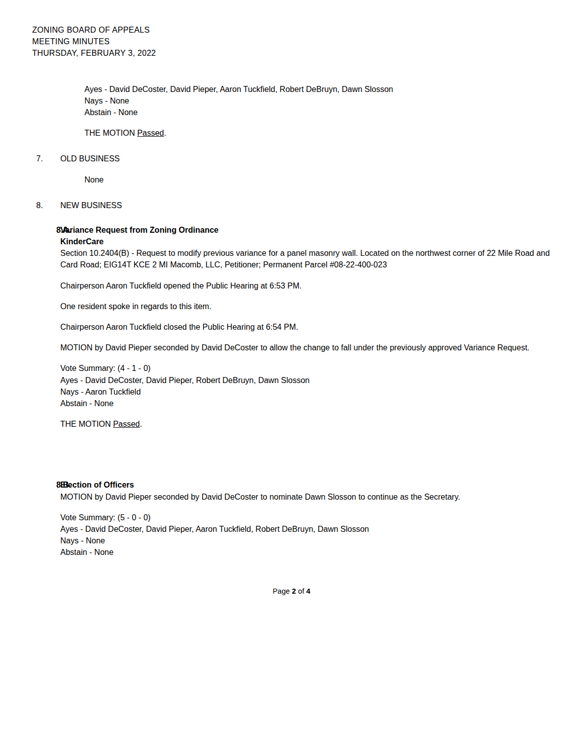ZONING BOARD OF APPEALS
MEETING MINUTES
THURSDAY, FEBRUARY 3, 2022
Ayes - David DeCoster, David Pieper, Aaron Tuckfield, Robert DeBruyn, Dawn Slosson
Nays - None
Abstain - None
THE MOTION Passed.
7.
OLD BUSINESS
None
8.
NEW BUSINESS
8.A.
Variance Request from Zoning Ordinance
KinderCare
Section 10.2404(B) - Request to modify previous variance for a panel masonry wall. Located on the northwest corner of 22 Mile Road and Card Road; EIG14T KCE 2 MI Macomb, LLC, Petitioner; Permanent Parcel #08-22-400-023
Chairperson Aaron Tuckfield opened the Public Hearing at 6:53 PM.
One resident spoke in regards to this item.
Chairperson Aaron Tuckfield closed the Public Hearing at 6:54 PM.
MOTION by David Pieper seconded by David DeCoster to allow the change to fall under the previously approved Variance Request.
Vote Summary: (4 - 1 - 0)
Ayes - David DeCoster, David Pieper, Robert DeBruyn, Dawn Slosson
Nays - Aaron Tuckfield
Abstain - None
THE MOTION Passed.
8.B.
Election of Officers
MOTION by David Pieper seconded by David DeCoster to nominate Dawn Slosson to continue as the Secretary.
Vote Summary: (5 - 0 - 0)
Ayes - David DeCoster, David Pieper, Aaron Tuckfield, Robert DeBruyn, Dawn Slosson
Nays - None
Abstain - None
Page 2 of 4